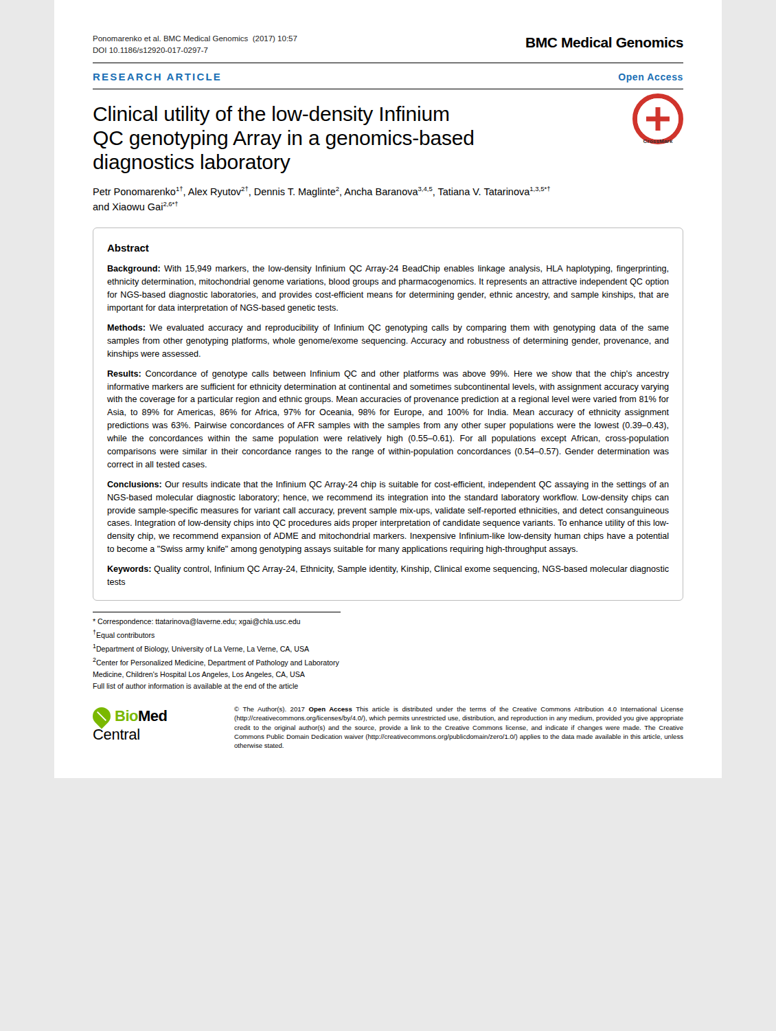Ponomarenko et al. BMC Medical Genomics (2017) 10:57
DOI 10.1186/s12920-017-0297-7
BMC Medical Genomics
RESEARCH ARTICLE
Open Access
CrossMark
Clinical utility of the low-density Infinium
QC genotyping Array in a genomics-based
diagnostics laboratory
Petr Ponomarenko1†, Alex Ryutov2†, Dennis T. Maglinte2, Ancha Baranova3,4,5, Tatiana V. Tatarinova1,3,5*†
and Xiaowu Gai2,6*†
Abstract
Background: With 15,949 markers, the low-density Infinium QC Array-24 BeadChip enables linkage analysis, HLA haplotyping, fingerprinting, ethnicity determination, mitochondrial genome variations, blood groups and pharmacogenomics. It represents an attractive independent QC option for NGS-based diagnostic laboratories, and provides cost-efficient means for determining gender, ethnic ancestry, and sample kinships, that are important for data interpretation of NGS-based genetic tests.
Methods: We evaluated accuracy and reproducibility of Infinium QC genotyping calls by comparing them with genotyping data of the same samples from other genotyping platforms, whole genome/exome sequencing. Accuracy and robustness of determining gender, provenance, and kinships were assessed.
Results: Concordance of genotype calls between Infinium QC and other platforms was above 99%. Here we show that the chip's ancestry informative markers are sufficient for ethnicity determination at continental and sometimes subcontinental levels, with assignment accuracy varying with the coverage for a particular region and ethnic groups. Mean accuracies of provenance prediction at a regional level were varied from 81% for Asia, to 89% for Americas, 86% for Africa, 97% for Oceania, 98% for Europe, and 100% for India. Mean accuracy of ethnicity assignment predictions was 63%. Pairwise concordances of AFR samples with the samples from any other super populations were the lowest (0.39–0.43), while the concordances within the same population were relatively high (0.55–0.61). For all populations except African, cross-population comparisons were similar in their concordance ranges to the range of within-population concordances (0.54–0.57). Gender determination was correct in all tested cases.
Conclusions: Our results indicate that the Infinium QC Array-24 chip is suitable for cost-efficient, independent QC assaying in the settings of an NGS-based molecular diagnostic laboratory; hence, we recommend its integration into the standard laboratory workflow. Low-density chips can provide sample-specific measures for variant call accuracy, prevent sample mix-ups, validate self-reported ethnicities, and detect consanguineous cases. Integration of low-density chips into QC procedures aids proper interpretation of candidate sequence variants. To enhance utility of this low-density chip, we recommend expansion of ADME and mitochondrial markers. Inexpensive Infinium-like low-density human chips have a potential to become a "Swiss army knife" among genotyping assays suitable for many applications requiring high-throughput assays.
Keywords: Quality control, Infinium QC Array-24, Ethnicity, Sample identity, Kinship, Clinical exome sequencing, NGS-based molecular diagnostic tests
* Correspondence: ttatarinova@laverne.edu; xgai@chla.usc.edu
†Equal contributors
1Department of Biology, University of La Verne, La Verne, CA, USA
2Center for Personalized Medicine, Department of Pathology and Laboratory
Medicine, Children's Hospital Los Angeles, Los Angeles, CA, USA
Full list of author information is available at the end of the article
Bio Med
Central
© The Author(s). 2017 Open Access This article is distributed under the terms of the Creative Commons Attribution 4.0 International License (http://creativecommons.org/licenses/by/4.0/), which permits unrestricted use, distribution, and reproduction in any medium, provided you give appropriate credit to the original author(s) and the source, provide a link to the Creative Commons license, and indicate if changes were made. The Creative Commons Public Domain Dedication waiver (http://creativecommons.org/publicdomain/zero/1.0/) applies to the data made available in this article, unless otherwise stated.